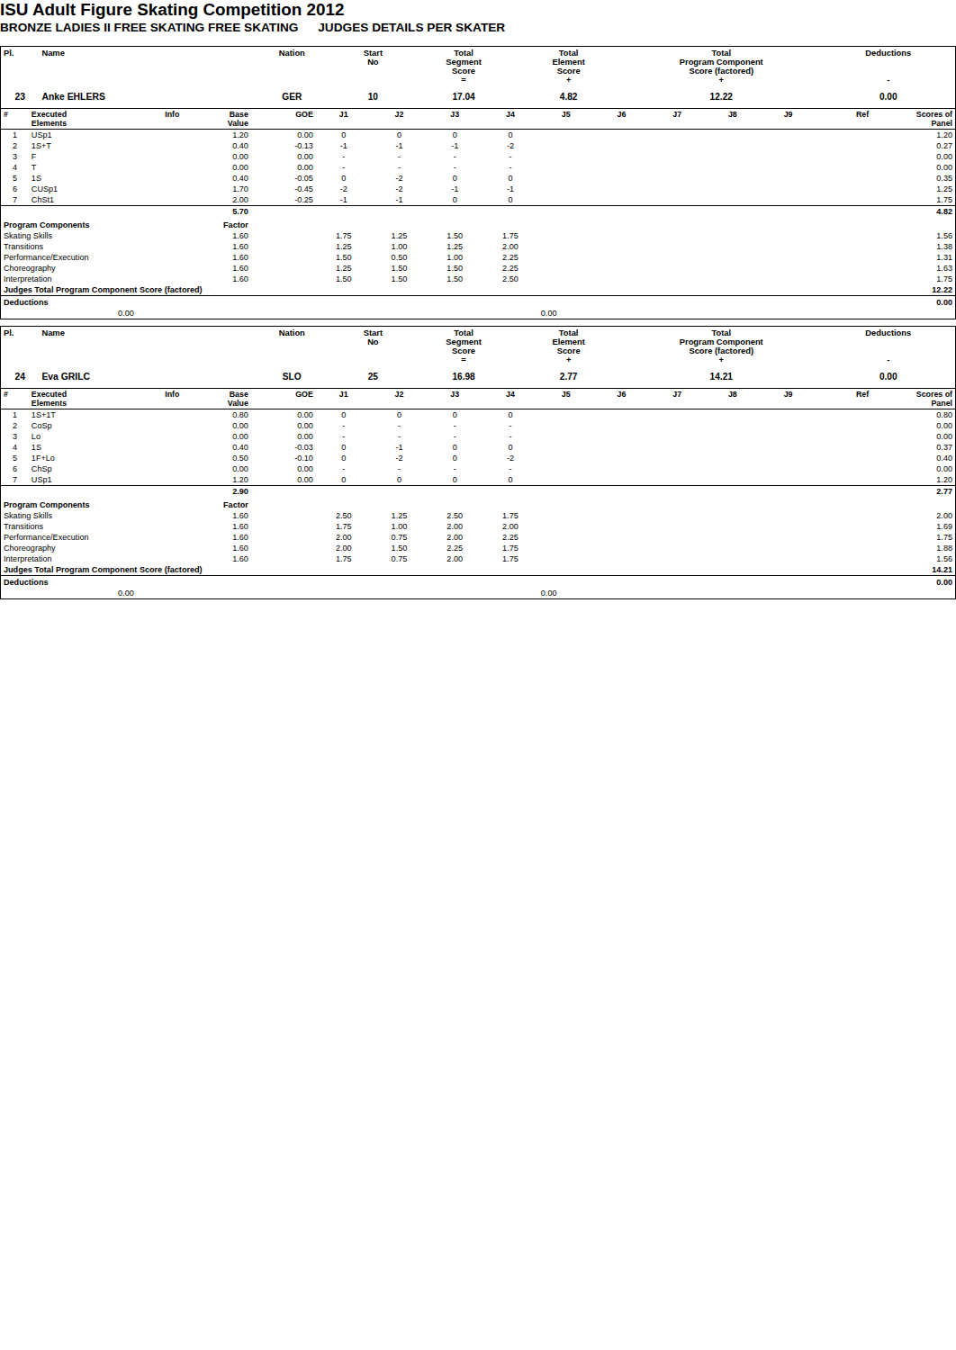ISU Adult Figure Skating Competition 2012
BRONZE LADIES II FREE SKATING FREE SKATING JUDGES DETAILS PER SKATER
| Pl. | Name | Nation | Start No | Total Segment Score = | Total Element Score + | Total Program Component Score (factored) + | Deductions - |
| 23 | Anke EHLERS | GER | 10 | 17.04 | 4.82 | 12.22 | 0.00 |
| # | Executed Elements | Info | Base Value | GOE | J1 | J2 | J3 | J4 | J5 | J6 | J7 | J8 | J9 | Ref | Scores of Panel |
| --- | --- | --- | --- | --- | --- | --- | --- | --- | --- | --- | --- | --- | --- | --- | --- |
| 1 | USp1 | | 1.20 | 0.00 | 0 | 0 | 0 | 0 | | | | | | | 1.20 |
| 2 | 1S+T | | 0.40 | -0.13 | -1 | -1 | -1 | -2 | | | | | | | 0.27 |
| 3 | F | | 0.00 | 0.00 | - | - | - | - | | | | | | | 0.00 |
| 4 | T | | 0.00 | 0.00 | - | - | - | - | | | | | | | 0.00 |
| 5 | 1S | | 0.40 | -0.05 | 0 | -2 | 0 | 0 | | | | | | | 0.35 |
| 6 | CUSp1 | | 1.70 | -0.45 | -2 | -2 | -1 | -1 | | | | | | | 1.25 |
| 7 | ChSt1 | | 2.00 | -0.25 | -1 | -1 | 0 | 0 | | | | | | | 1.75 |
| | | | 5.70 | | | 4.82 |
| Program Components | | Factor | |
| Skating Skills | | 1.60 | | 1.75 | 1.25 | 1.50 | 1.75 | | | | | | | 1.56 |
| Transitions | | 1.60 | | 1.25 | 1.00 | 1.25 | 2.00 | | | | | | | 1.38 |
| Performance/Execution | | 1.60 | | 1.50 | 0.50 | 1.00 | 2.25 | | | | | | | 1.31 |
| Choreography | | 1.60 | | 1.25 | 1.50 | 1.50 | 2.25 | | | | | | | 1.63 |
| Interpretation | | 1.60 | | 1.50 | 1.50 | 1.50 | 2.50 | | | | | | | 1.75 |
| Judges Total Program Component Score (factored) | | 12.22 |
| Deductions | | 0.00 |
| 0.00 | | 0.00 | |
| Pl. | Name | Nation | Start No | Total Segment Score = | Total Element Score + | Total Program Component Score (factored) + | Deductions - |
| 24 | Eva GRILC | SLO | 25 | 16.98 | 2.77 | 14.21 | 0.00 |
| # | Executed Elements | Info | Base Value | GOE | J1 | J2 | J3 | J4 | J5 | J6 | J7 | J8 | J9 | Ref | Scores of Panel |
| --- | --- | --- | --- | --- | --- | --- | --- | --- | --- | --- | --- | --- | --- | --- | --- |
| 1 | 1S+1T | | 0.80 | 0.00 | 0 | 0 | 0 | 0 | | | | | | | 0.80 |
| 2 | CoSp | | 0.00 | 0.00 | - | - | - | - | | | | | | | 0.00 |
| 3 | Lo | | 0.00 | 0.00 | - | - | - | - | | | | | | | 0.00 |
| 4 | 1S | | 0.40 | -0.03 | 0 | -1 | 0 | 0 | | | | | | | 0.37 |
| 5 | 1F+Lo | | 0.50 | -0.10 | 0 | -2 | 0 | -2 | | | | | | | 0.40 |
| 6 | ChSp | | 0.00 | 0.00 | - | - | - | - | | | | | | | 0.00 |
| 7 | USp1 | | 1.20 | 0.00 | 0 | 0 | 0 | 0 | | | | | | | 1.20 |
| | | | 2.90 | | | 2.77 |
| Program Components | | Factor | |
| Skating Skills | | 1.60 | | 2.50 | 1.25 | 2.50 | 1.75 | | | | | | | 2.00 |
| Transitions | | 1.60 | | 1.75 | 1.00 | 2.00 | 2.00 | | | | | | | 1.69 |
| Performance/Execution | | 1.60 | | 2.00 | 0.75 | 2.00 | 2.25 | | | | | | | 1.75 |
| Choreography | | 1.60 | | 2.00 | 1.50 | 2.25 | 1.75 | | | | | | | 1.88 |
| Interpretation | | 1.60 | | 1.75 | 0.75 | 2.00 | 1.75 | | | | | | | 1.56 |
| Judges Total Program Component Score (factored) | | 14.21 |
| Deductions | | 0.00 |
| 0.00 | | 0.00 | |